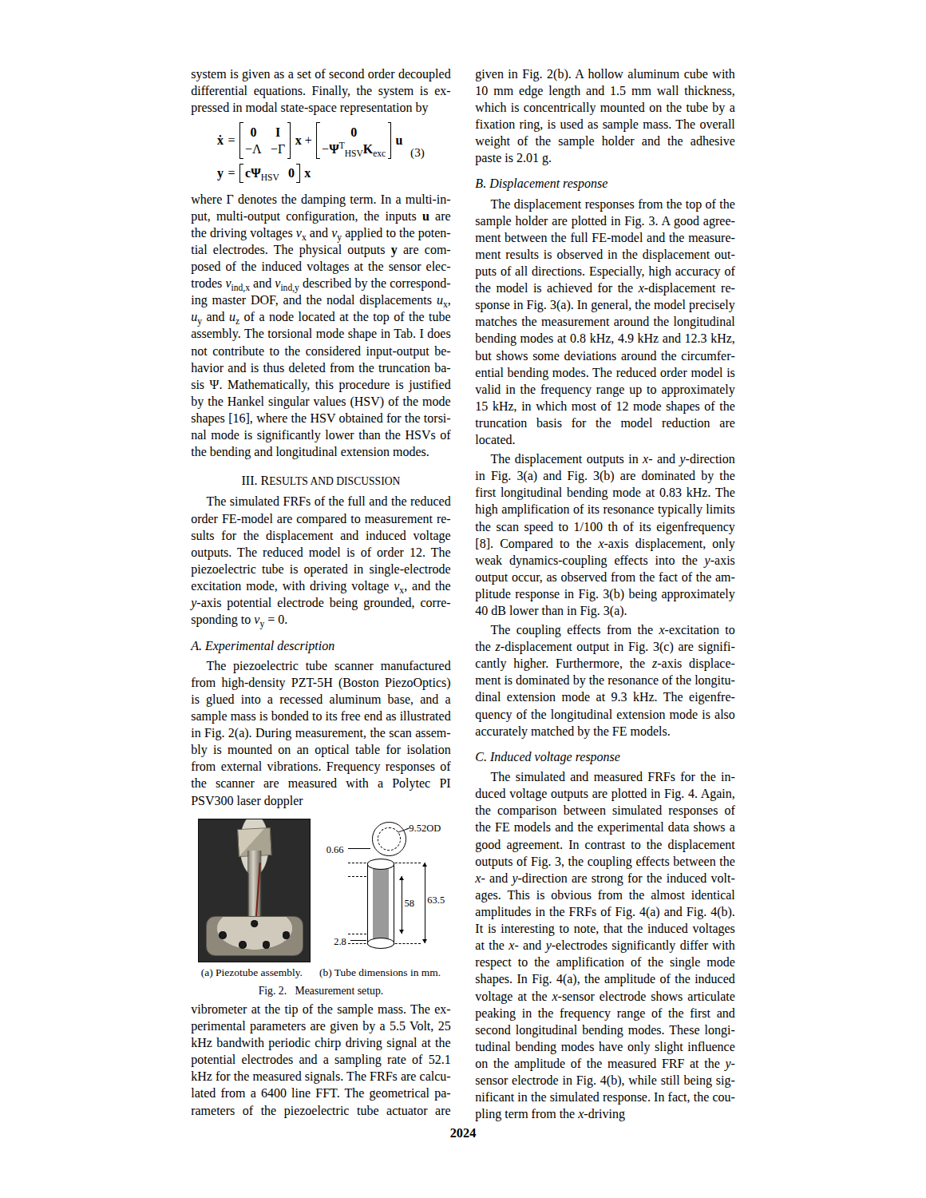system is given as a set of second order decoupled differential equations. Finally, the system is expressed in modal state-space representation by
ẋ = 0 I −Λ−Γ x + 0 −ΨTHSVKexc u
y = cΨHSV 0 x
(3)
where Γ denotes the damping term. In a multi-input, multi-output configuration, the inputs u are the driving voltages vx and vy applied to the potential electrodes. The physical outputs y are composed of the induced voltages at the sensor electrodes vind,x and vind,y described by the corresponding master DOF, and the nodal displacements ux, uy and uz of a node located at the top of the tube assembly. The torsional mode shape in Tab. I does not contribute to the considered input-output behavior and is thus deleted from the truncation basis Ψ. Mathematically, this procedure is justified by the Hankel singular values (HSV) of the mode shapes [16], where the HSV obtained for the torsinal mode is significantly lower than the HSVs of the bending and longitudinal extension modes.
III. RESULTS AND DISCUSSION
The simulated FRFs of the full and the reduced order FE-model are compared to measurement results for the displacement and induced voltage outputs. The reduced model is of order 12. The piezoelectric tube is operated in single-electrode excitation mode, with driving voltage vx, and the y-axis potential electrode being grounded, corresponding to vy = 0.
A. Experimental description
The piezoelectric tube scanner manufactured from high-density PZT-5H (Boston PiezoOptics) is glued into a recessed aluminum base, and a sample mass is bonded to its free end as illustrated in Fig. 2(a). During measurement, the scan assembly is mounted on an optical table for isolation from external vibrations. Frequency responses of the scanner are measured with a Polytec PI PSV300 laser doppler
9.52OD
0.66
58
63.5
2.8
(a) Piezotube assembly. (b) Tube dimensions in mm.
Fig. 2. Measurement setup.
vibrometer at the tip of the sample mass. The experimental parameters are given by a 5.5 Volt, 25 kHz bandwith periodic chirp driving signal at the potential electrodes and a sampling rate of 52.1 kHz for the measured signals. The FRFs are calculated from a 6400 line FFT. The geometrical parameters of the piezoelectric tube actuator are given in Fig. 2(b). A hollow aluminum cube with 10 mm edge length and 1.5 mm wall thickness, which is concentrically mounted on the tube by a fixation ring, is used as sample mass. The overall weight of the sample holder and the adhesive paste is 2.01 g.
B. Displacement response
The displacement responses from the top of the sample holder are plotted in Fig. 3. A good agreement between the full FE-model and the measurement results is observed in the displacement outputs of all directions. Especially, high accuracy of the model is achieved for the x-displacement response in Fig. 3(a). In general, the model precisely matches the measurement around the longitudinal bending modes at 0.8 kHz, 4.9 kHz and 12.3 kHz, but shows some deviations around the circumferential bending modes. The reduced order model is valid in the frequency range up to approximately 15 kHz, in which most of 12 mode shapes of the truncation basis for the model reduction are located.
The displacement outputs in x- and y-direction in Fig. 3(a) and Fig. 3(b) are dominated by the first longitudinal bending mode at 0.83 kHz. The high amplification of its resonance typically limits the scan speed to 1/100 th of its eigenfrequency [8]. Compared to the x-axis displacement, only weak dynamics-coupling effects into the y-axis output occur, as observed from the fact of the amplitude response in Fig. 3(b) being approximately 40 dB lower than in Fig. 3(a).
The coupling effects from the x-excitation to the z-displacement output in Fig. 3(c) are significantly higher. Furthermore, the z-axis displacement is dominated by the resonance of the longitudinal extension mode at 9.3 kHz. The eigenfrequency of the longitudinal extension mode is also accurately matched by the FE models.
C. Induced voltage response
The simulated and measured FRFs for the induced voltage outputs are plotted in Fig. 4. Again, the comparison between simulated responses of the FE models and the experimental data shows a good agreement. In contrast to the displacement outputs of Fig. 3, the coupling effects between the x- and y-direction are strong for the induced voltages. This is obvious from the almost identical amplitudes in the FRFs of Fig. 4(a) and Fig. 4(b). It is interesting to note, that the induced voltages at the x- and y-electrodes significantly differ with respect to the amplification of the single mode shapes. In Fig. 4(a), the amplitude of the induced voltage at the x-sensor electrode shows articulate peaking in the frequency range of the first and second longitudinal bending modes. These longitudinal bending modes have only slight influence on the amplitude of the measured FRF at the y-sensor electrode in Fig. 4(b), while still being significant in the simulated response. In fact, the coupling term from the x-driving
2024